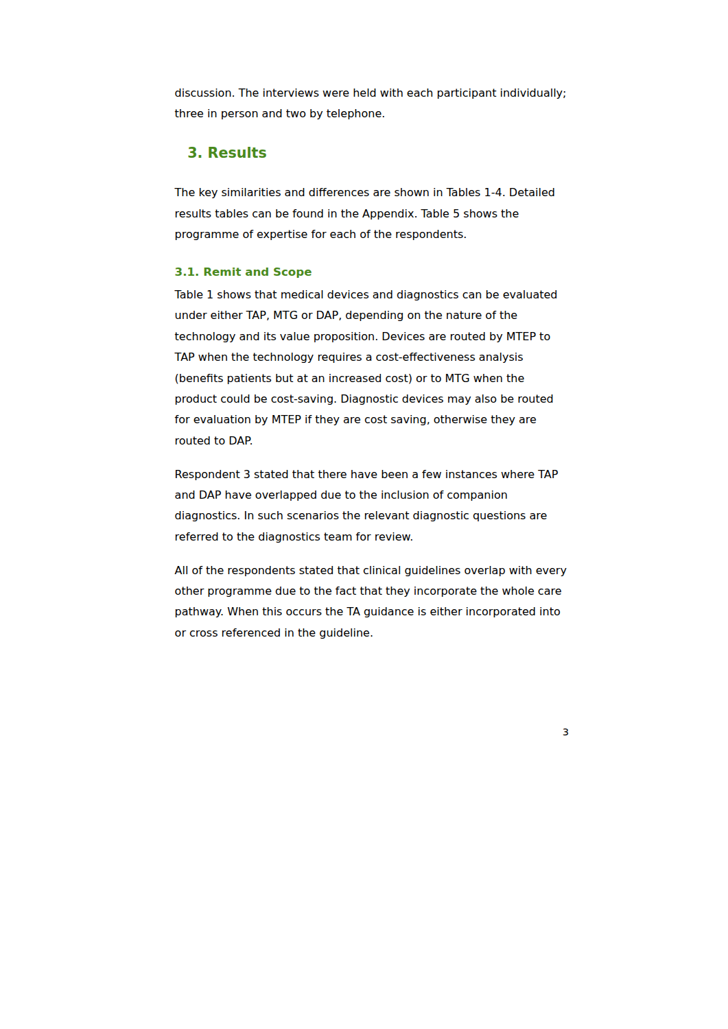discussion. The interviews were held with each participant individually; three in person and two by telephone.
3. Results
The key similarities and differences are shown in Tables 1-4. Detailed results tables can be found in the Appendix. Table 5 shows the programme of expertise for each of the respondents.
3.1. Remit and Scope
Table 1 shows that medical devices and diagnostics can be evaluated under either TAP, MTG or DAP, depending on the nature of the technology and its value proposition. Devices are routed by MTEP to TAP when the technology requires a cost-effectiveness analysis (benefits patients but at an increased cost) or to MTG when the product could be cost-saving. Diagnostic devices may also be routed for evaluation by MTEP if they are cost saving, otherwise they are routed to DAP.
Respondent 3 stated that there have been a few instances where TAP and DAP have overlapped due to the inclusion of companion diagnostics. In such scenarios the relevant diagnostic questions are referred to the diagnostics team for review.
All of the respondents stated that clinical guidelines overlap with every other programme due to the fact that they incorporate the whole care pathway. When this occurs the TA guidance is either incorporated into or cross referenced in the guideline.
3